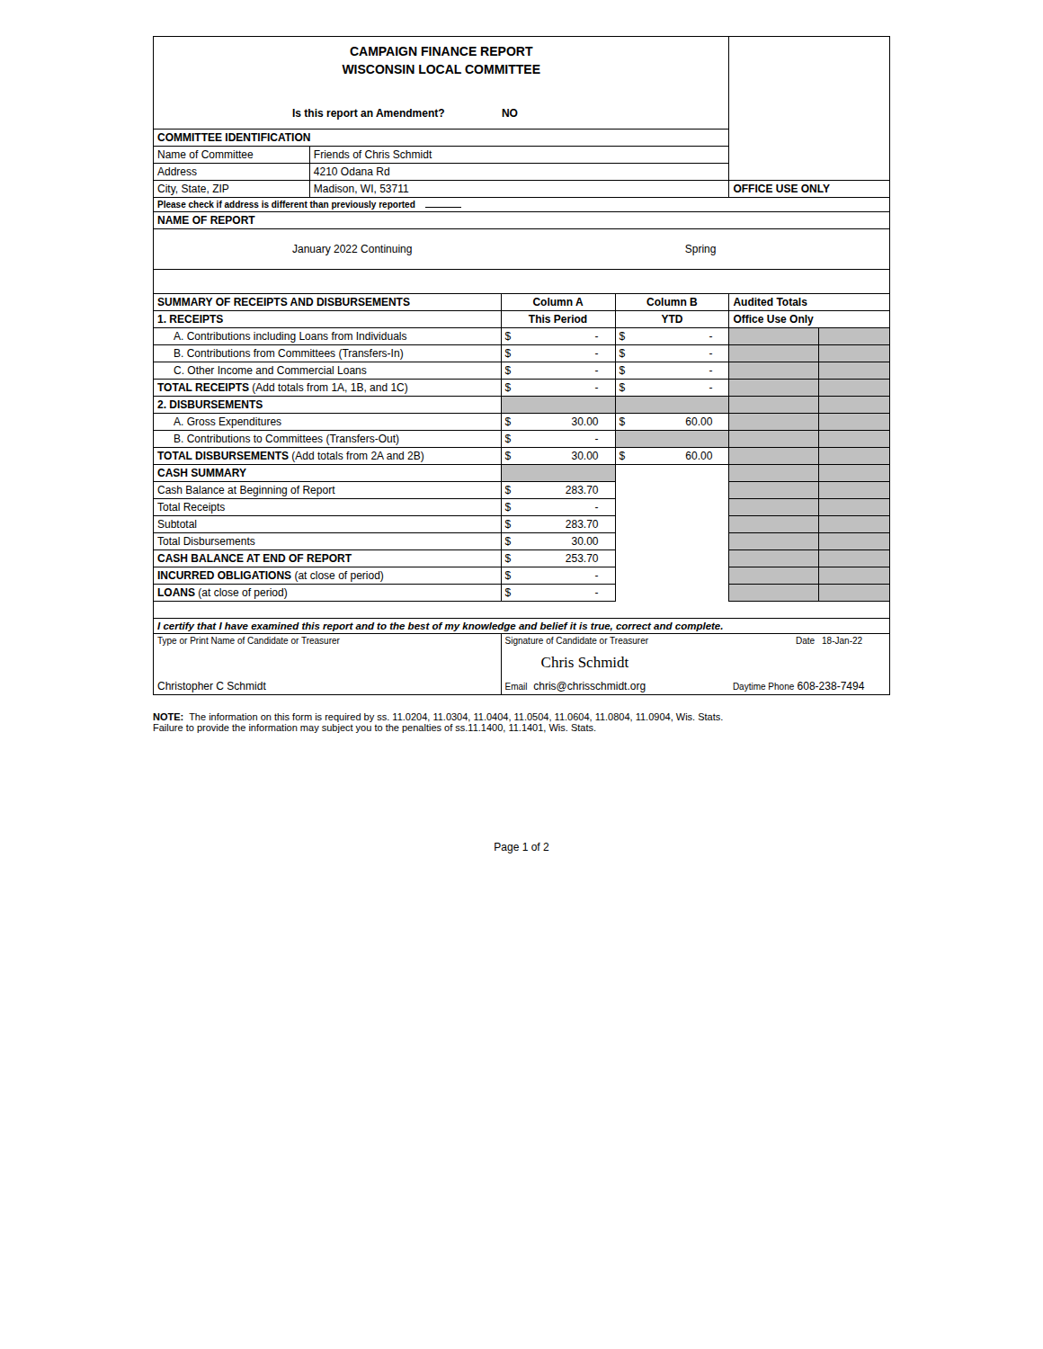| CAMPAIGN FINANCE REPORT | |
| WISCONSIN LOCAL COMMITTEE |
| Is this report an Amendment? NO |
| COMMITTEE IDENTIFICATION | |
| Name of Committee | Friends of Chris Schmidt | |
| Address | 4210 Odana Rd | |
| City, State, ZIP | Madison, WI, 53711 | OFFICE USE ONLY |
| Please check if address is different than previously reported |
| NAME OF REPORT |
| January 2022 Continuing Spring |
| SUMMARY OF RECEIPTS AND DISBURSEMENTS | Column A | Column B | Audited Totals |
| 1. RECEIPTS | This Period | YTD | Office Use Only |
| A. Contributions including Loans from Individuals | $ | - | $ | - | | |
| B. Contributions from Committees (Transfers-In) | $ | - | $ | - | | |
| C. Other Income and Commercial Loans | $ | - | $ | - | | |
| TOTAL RECEIPTS (Add totals from 1A, 1B, and 1C) | $ | - | $ | - | | |
| 2. DISBURSEMENTS | | | | |
| A. Gross Expenditures | $ | 30.00 | $ | 60.00 | | |
| B. Contributions to Committees (Transfers-Out) | $ | - | | | |
| TOTAL DISBURSEMENTS (Add totals from 2A and 2B) | $ | 30.00 | $ | 60.00 | | |
| CASH SUMMARY | | | | |
| Cash Balance at Beginning of Report | $ | 283.70 | | | |
| Total Receipts | $ | - | | | |
| Subtotal | $ | 283.70 | | | |
| Total Disbursements | $ | 30.00 | | | |
| CASH BALANCE AT END OF REPORT | $ | 253.70 | | | |
| INCURRED OBLIGATIONS (at close of period) | $ | - | | | |
| LOANS (at close of period) | $ | - | | | |
| I certify that I have examined this report and to the best of my knowledge and belief it is true, correct and complete. |
| Type or Print Name of Candidate or Treasurer | Signature of Candidate or Treasurer | Date | 18-Jan-22 |
| | Chris Schmidt | |
| Christopher C Schmidt | Email chris@chrisschmidt.org | Daytime Phone 608-238-7494 |
NOTE: The information on this form is required by ss. 11.0204, 11.0304, 11.0404, 11.0504, 11.0604, 11.0804, 11.0904, Wis. Stats.
Failure to provide the information may subject you to the penalties of ss.11.1400, 11.1401, Wis. Stats.
Page 1 of 2